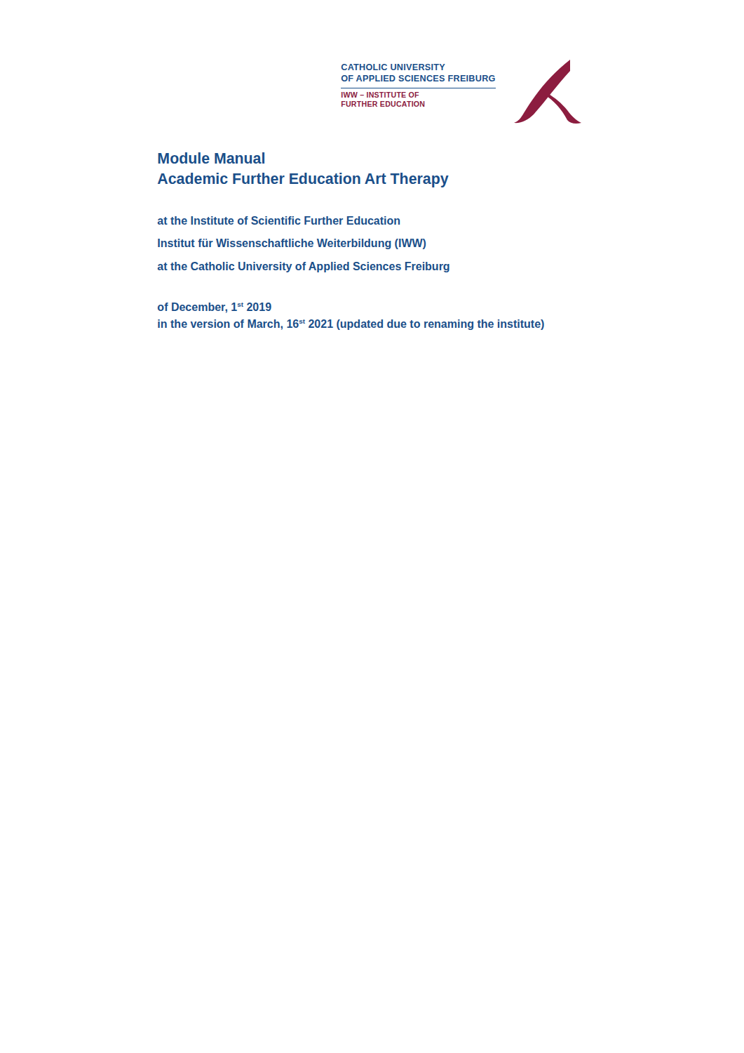Catholic University
of Applied Sciences Freiburg
IWW – Institute of
Further Education
Module Manual
Academic Further Education Art Therapy
at the Institute of Scientific Further Education
Institut für Wissenschaftliche Weiterbildung (IWW)
at the Catholic University of Applied Sciences Freiburg
of December, 1st 2019
in the version of March, 16st 2021 (updated due to renaming the institute)